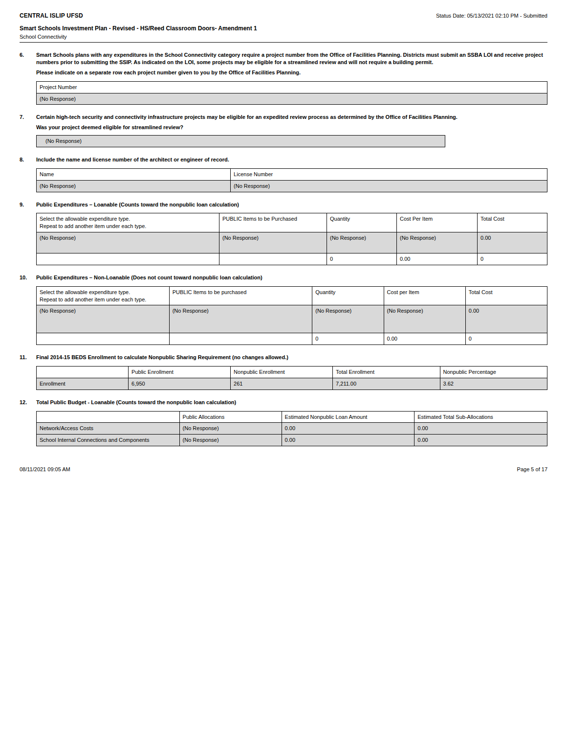CENTRAL ISLIP UFSD
Status Date: 05/13/2021 02:10 PM - Submitted
Smart Schools Investment Plan - Revised - HS/Reed Classroom Doors- Amendment 1
School Connectivity
6.
Smart Schools plans with any expenditures in the School Connectivity category require a project number from the Office of Facilities Planning. Districts must submit an SSBA LOI and receive project numbers prior to submitting the SSIP. As indicated on the LOI, some projects may be eligible for a streamlined review and will not require a building permit.
Please indicate on a separate row each project number given to you by the Office of Facilities Planning.
| Project Number |
| --- |
| (No Response) |
7.
Certain high-tech security and connectivity infrastructure projects may be eligible for an expedited review process as determined by the Office of Facilities Planning.
Was your project deemed eligible for streamlined review?
(No Response)
8.
Include the name and license number of the architect or engineer of record.
| Name | License Number |
| --- | --- |
| (No Response) | (No Response) |
9.
Public Expenditures – Loanable (Counts toward the nonpublic loan calculation)
| Select the allowable expenditure type. Repeat to add another item under each type. | PUBLIC Items to be Purchased | Quantity | Cost Per Item | Total Cost |
| --- | --- | --- | --- | --- |
| (No Response) | (No Response) | (No Response) | (No Response) | 0.00 |
| | | 0 | 0.00 | 0 |
10.
Public Expenditures – Non-Loanable (Does not count toward nonpublic loan calculation)
| Select the allowable expenditure type. Repeat to add another item under each type. | PUBLIC Items to be purchased | Quantity | Cost per Item | Total Cost |
| --- | --- | --- | --- | --- |
| (No Response) | (No Response) | (No Response) | (No Response) | 0.00 |
| | | 0 | 0.00 | 0 |
11.
Final 2014-15 BEDS Enrollment to calculate Nonpublic Sharing Requirement (no changes allowed.)
| | Public Enrollment | Nonpublic Enrollment | Total Enrollment | Nonpublic Percentage |
| --- | --- | --- | --- | --- |
| Enrollment | 6,950 | 261 | 7,211.00 | 3.62 |
12.
Total Public Budget - Loanable (Counts toward the nonpublic loan calculation)
| | Public Allocations | Estimated Nonpublic Loan Amount | Estimated Total Sub-Allocations |
| --- | --- | --- | --- |
| Network/Access Costs | (No Response) | 0.00 | 0.00 |
| School Internal Connections and Components | (No Response) | 0.00 | 0.00 |
08/11/2021 09:05 AM
Page 5 of 17